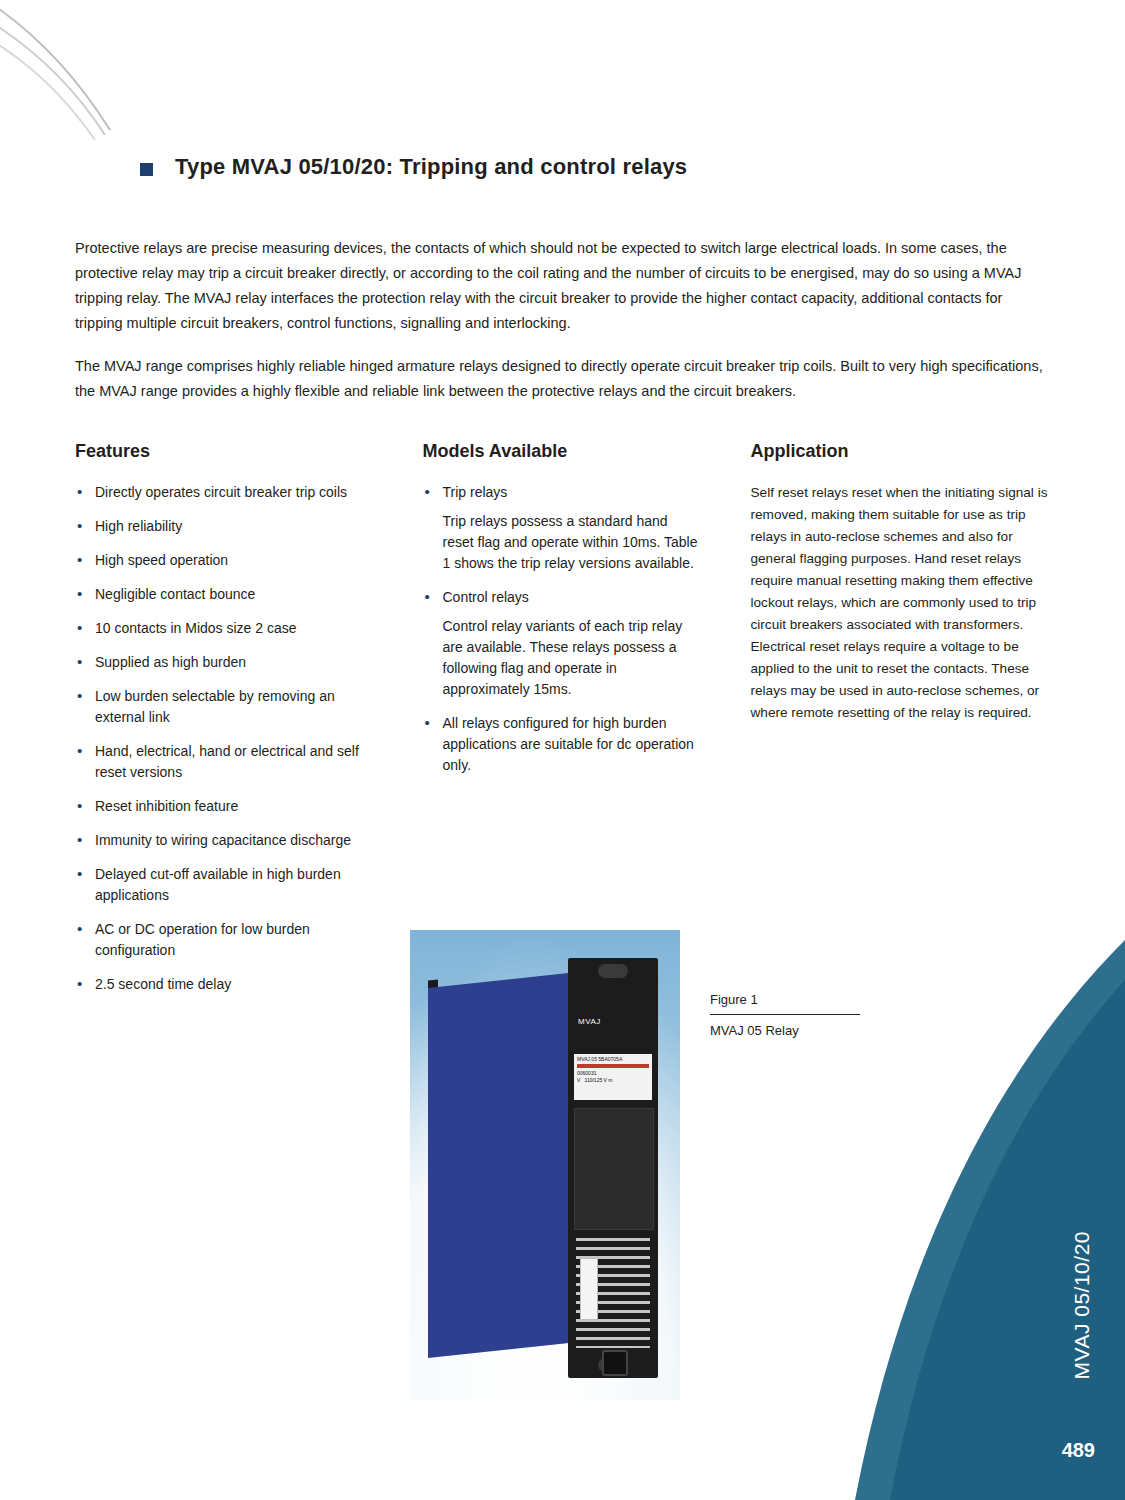MVAJ 05/10/20
489
Type MVAJ 05/10/20: Tripping and control relays
Protective relays are precise measuring devices, the contacts of which should not be expected to switch large electrical loads. In some cases, the protective relay may trip a circuit breaker directly, or according to the coil rating and the number of circuits to be energised, may do so using a MVAJ tripping relay. The MVAJ relay interfaces the protection relay with the circuit breaker to provide the higher contact capacity, additional contacts for tripping multiple circuit breakers, control functions, signalling and interlocking.
The MVAJ range comprises highly reliable hinged armature relays designed to directly operate circuit breaker trip coils. Built to very high specifications, the MVAJ range provides a highly flexible and reliable link between the protective relays and the circuit breakers.
Features
Directly operates circuit breaker trip coils
High reliability
High speed operation
Negligible contact bounce
10 contacts in Midos size 2 case
Supplied as high burden
Low burden selectable by removing an external link
Hand, electrical, hand or electrical and self reset versions
Reset inhibition feature
Immunity to wiring capacitance discharge
Delayed cut-off available in high burden applications
AC or DC operation for low burden configuration
2.5 second time delay
Models Available
Trip relays
Trip relays possess a standard hand reset flag and operate within 10ms. Table 1 shows the trip relay versions available.
Control relays
Control relay variants of each trip relay are available. These relays possess a following flag and operate in approximately 15ms.
All relays configured for high burden applications are suitable for dc operation only.
Application
Self reset relays reset when the initiating signal is removed, making them suitable for use as trip relays in auto-reclose schemes and also for general flagging purposes. Hand reset relays require manual resetting making them effective lockout relays, which are commonly used to trip circuit breakers associated with transformers. Electrical reset relays require a voltage to be applied to the unit to reset the contacts. These relays may be used in auto-reclose schemes, or where remote resetting of the relay is required.
MVAJ
MVAJ 05 5BA0705A 0060031
V 110/125 V m
Figure 1
MVAJ 05 Relay